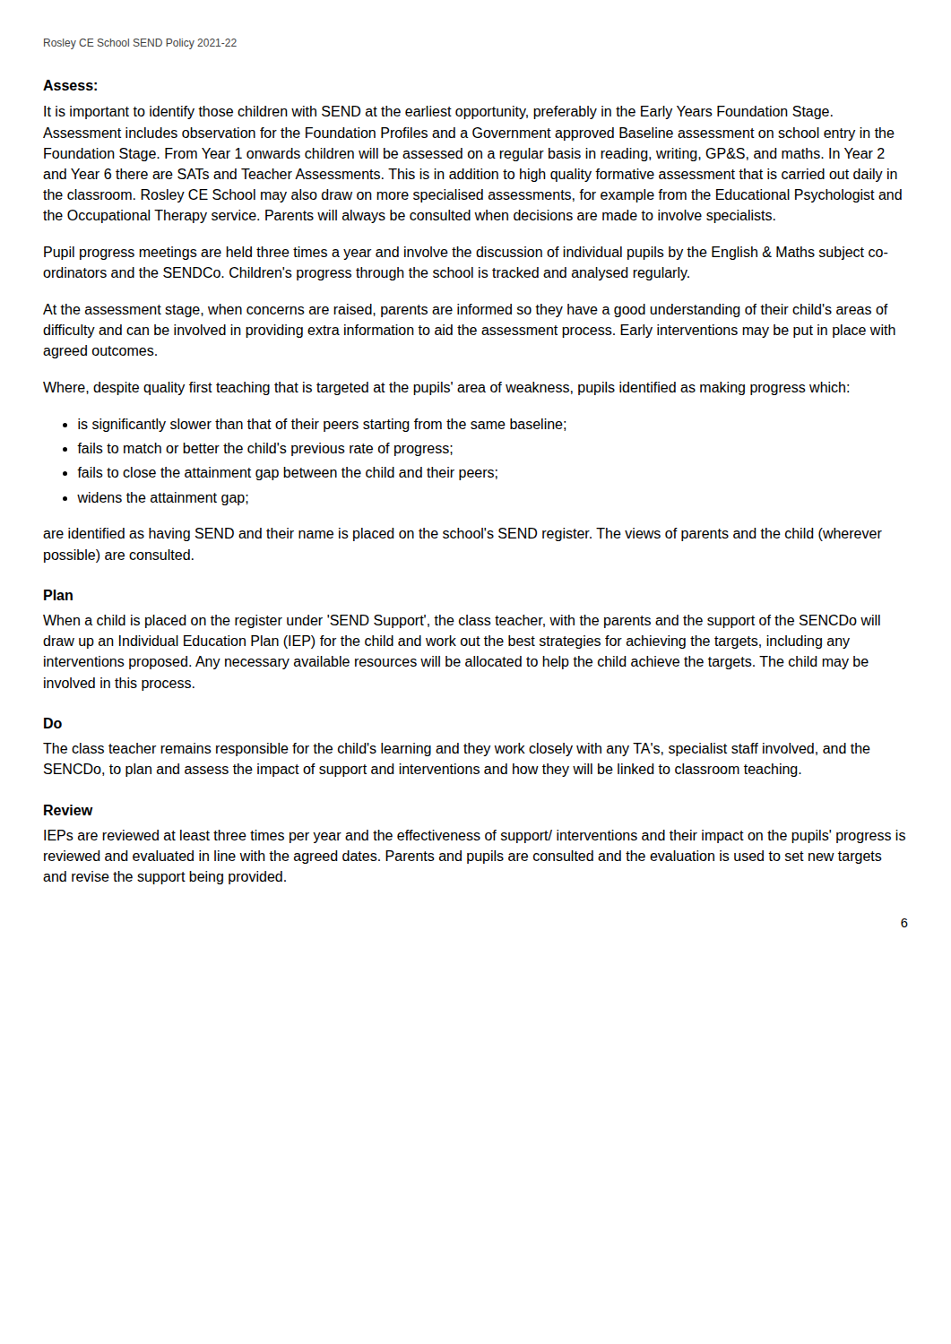Rosley CE School SEND Policy 2021-22
Assess:
It is important to identify those children with SEND at the earliest opportunity, preferably in the Early Years Foundation Stage. Assessment includes observation for the Foundation Profiles and a Government approved Baseline assessment on school entry in the Foundation Stage. From Year 1 onwards children will be assessed on a regular basis in reading, writing, GP&S, and maths. In Year 2 and Year 6 there are SATs and Teacher Assessments. This is in addition to high quality formative assessment that is carried out daily in the classroom. Rosley CE School may also draw on more specialised assessments, for example from the Educational Psychologist and the Occupational Therapy service. Parents will always be consulted when decisions are made to involve specialists.
Pupil progress meetings are held three times a year and involve the discussion of individual pupils by the English & Maths subject co-ordinators and the SENDCo. Children's progress through the school is tracked and analysed regularly.
At the assessment stage, when concerns are raised, parents are informed so they have a good understanding of their child's areas of difficulty and can be involved in providing extra information to aid the assessment process. Early interventions may be put in place with agreed outcomes.
Where, despite quality first teaching that is targeted at the pupils' area of weakness, pupils identified as making progress which:
is significantly slower than that of their peers starting from the same baseline;
fails to match or better the child's previous rate of progress;
fails to close the attainment gap between the child and their peers;
widens the attainment gap;
are identified as having SEND and their name is placed on the school's SEND register. The views of parents and the child (wherever possible) are consulted.
Plan
When a child is placed on the register under 'SEND Support', the class teacher, with the parents and the support of the SENCDo will draw up an Individual Education Plan (IEP) for the child and work out the best strategies for achieving the targets, including any interventions proposed. Any necessary available resources will be allocated to help the child achieve the targets. The child may be involved in this process.
Do
The class teacher remains responsible for the child's learning and they work closely with any TA's, specialist staff involved, and the SENCDo, to plan and assess the impact of support and interventions and how they will be linked to classroom teaching.
Review
IEPs are reviewed at least three times per year and the effectiveness of support/ interventions and their impact on the pupils' progress is reviewed and evaluated in line with the agreed dates. Parents and pupils are consulted and the evaluation is used to set new targets and revise the support being provided.
6